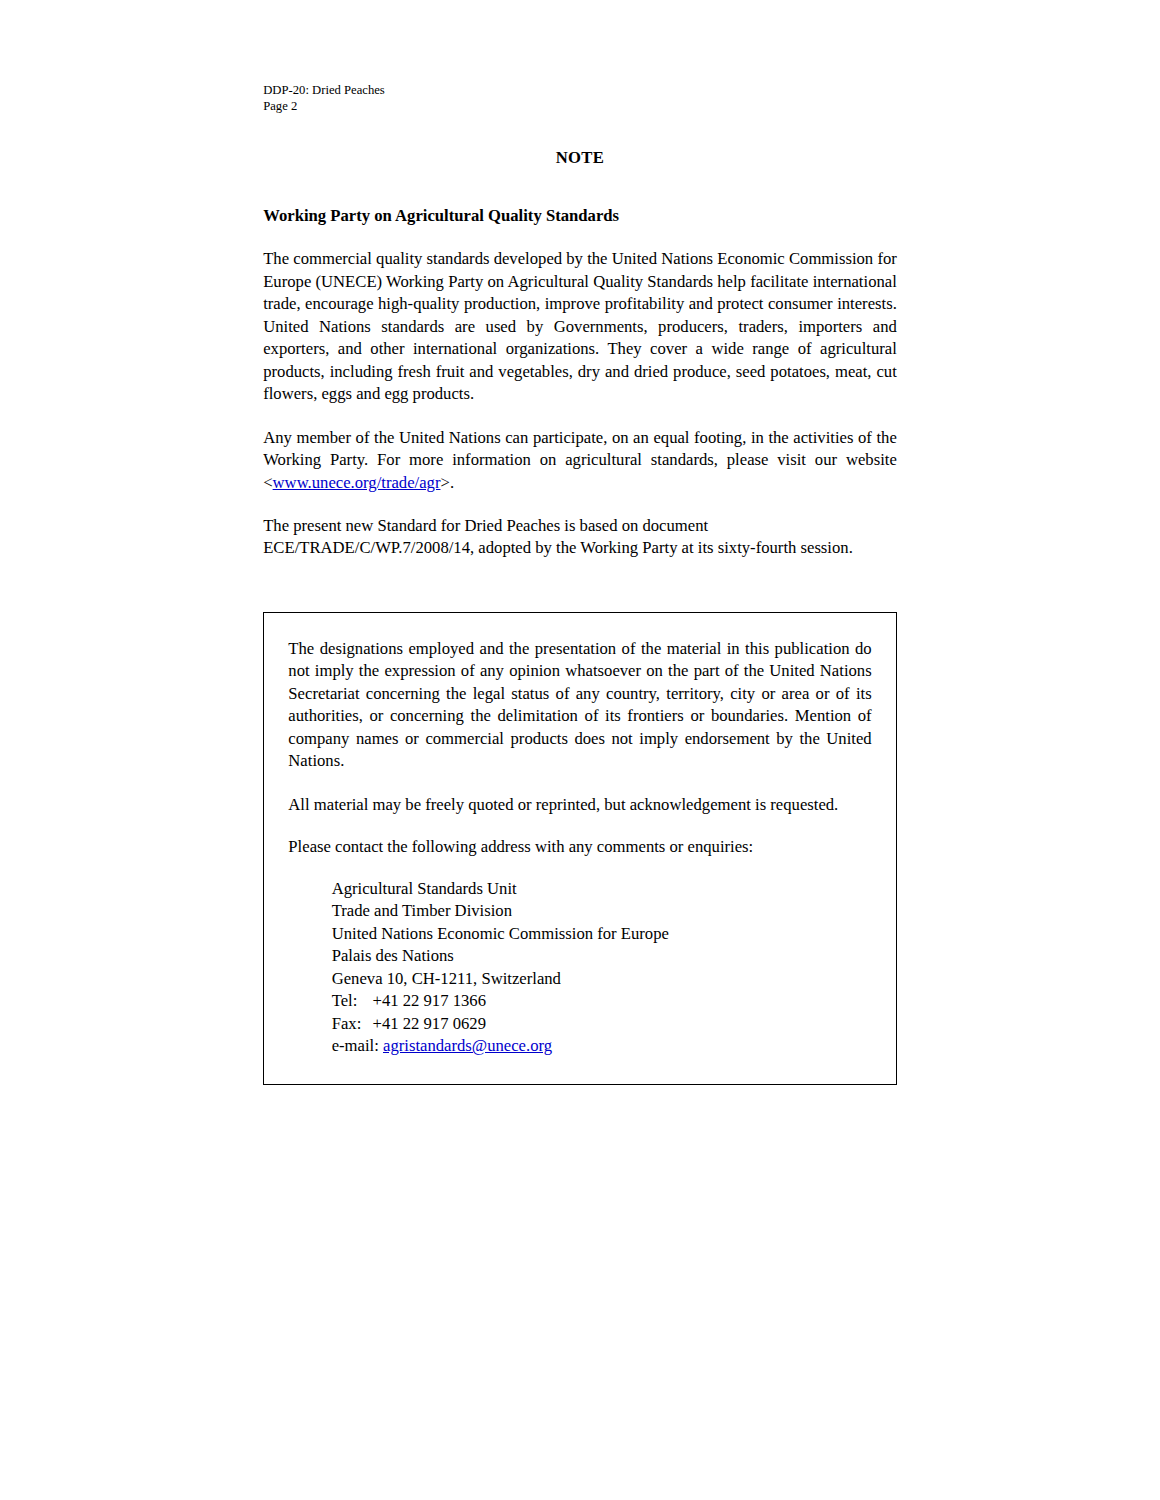DDP-20: Dried Peaches
Page 2
NOTE
Working Party on Agricultural Quality Standards
The commercial quality standards developed by the United Nations Economic Commission for Europe (UNECE) Working Party on Agricultural Quality Standards help facilitate international trade, encourage high-quality production, improve profitability and protect consumer interests. United Nations standards are used by Governments, producers, traders, importers and exporters, and other international organizations. They cover a wide range of agricultural products, including fresh fruit and vegetables, dry and dried produce, seed potatoes, meat, cut flowers, eggs and egg products.
Any member of the United Nations can participate, on an equal footing, in the activities of the Working Party. For more information on agricultural standards, please visit our website <www.unece.org/trade/agr>.
The present new Standard for Dried Peaches is based on document
ECE/TRADE/C/WP.7/2008/14, adopted by the Working Party at its sixty-fourth session.
The designations employed and the presentation of the material in this publication do not imply the expression of any opinion whatsoever on the part of the United Nations Secretariat concerning the legal status of any country, territory, city or area or of its authorities, or concerning the delimitation of its frontiers or boundaries. Mention of company names or commercial products does not imply endorsement by the United Nations.
All material may be freely quoted or reprinted, but acknowledgement is requested.
Please contact the following address with any comments or enquiries:
Agricultural Standards Unit
Trade and Timber Division
United Nations Economic Commission for Europe
Palais des Nations
Geneva 10, CH-1211, Switzerland
Tel:+41 22 917 1366
Fax:+41 22 917 0629
e-mail: agristandards@unece.org